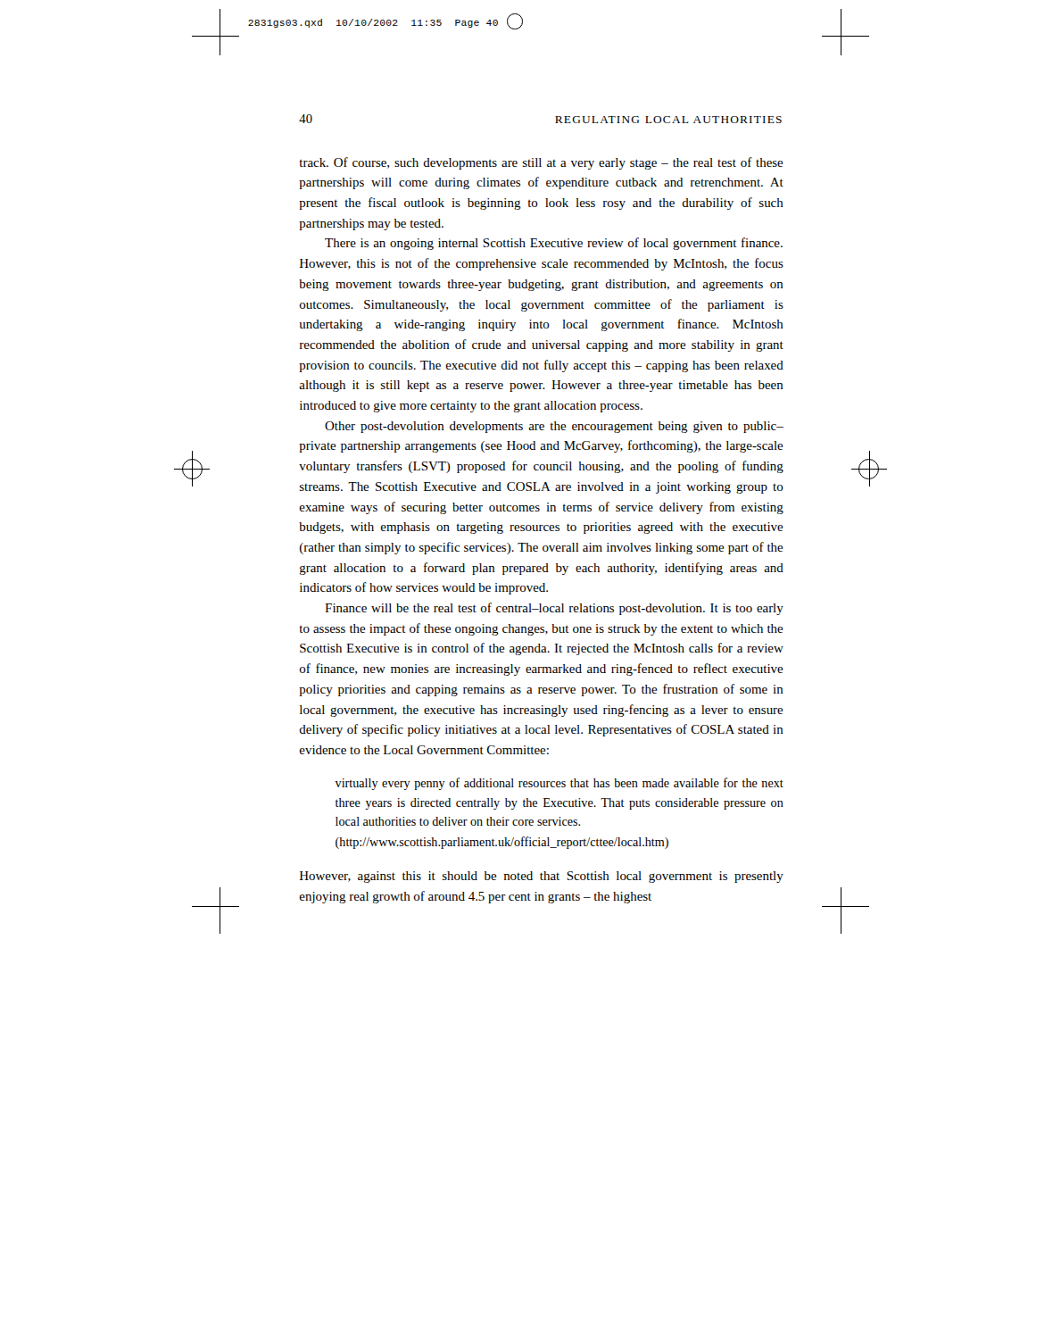2831gs03.qxd 10/10/2002 11:35 Page 40
40
REGULATING LOCAL AUTHORITIES
track. Of course, such developments are still at a very early stage – the real test of these partnerships will come during climates of expenditure cutback and retrenchment. At present the fiscal outlook is beginning to look less rosy and the durability of such partnerships may be tested.
There is an ongoing internal Scottish Executive review of local government finance. However, this is not of the comprehensive scale recommended by McIntosh, the focus being movement towards three-year budgeting, grant distribution, and agreements on outcomes. Simultaneously, the local government committee of the parliament is undertaking a wide-ranging inquiry into local government finance. McIntosh recommended the abolition of crude and universal capping and more stability in grant provision to councils. The executive did not fully accept this – capping has been relaxed although it is still kept as a reserve power. However a three-year timetable has been introduced to give more certainty to the grant allocation process.
Other post-devolution developments are the encouragement being given to public–private partnership arrangements (see Hood and McGarvey, forthcoming), the large-scale voluntary transfers (LSVT) proposed for council housing, and the pooling of funding streams. The Scottish Executive and COSLA are involved in a joint working group to examine ways of securing better outcomes in terms of service delivery from existing budgets, with emphasis on targeting resources to priorities agreed with the executive (rather than simply to specific services). The overall aim involves linking some part of the grant allocation to a forward plan prepared by each authority, identifying areas and indicators of how services would be improved.
Finance will be the real test of central–local relations post-devolution. It is too early to assess the impact of these ongoing changes, but one is struck by the extent to which the Scottish Executive is in control of the agenda. It rejected the McIntosh calls for a review of finance, new monies are increasingly earmarked and ring-fenced to reflect executive policy priorities and capping remains as a reserve power. To the frustration of some in local government, the executive has increasingly used ring-fencing as a lever to ensure delivery of specific policy initiatives at a local level. Representatives of COSLA stated in evidence to the Local Government Committee:
virtually every penny of additional resources that has been made available for the next three years is directed centrally by the Executive. That puts considerable pressure on local authorities to deliver on their core services.
(http://www.scottish.parliament.uk/official_report/cttee/local.htm)
However, against this it should be noted that Scottish local government is presently enjoying real growth of around 4.5 per cent in grants – the highest